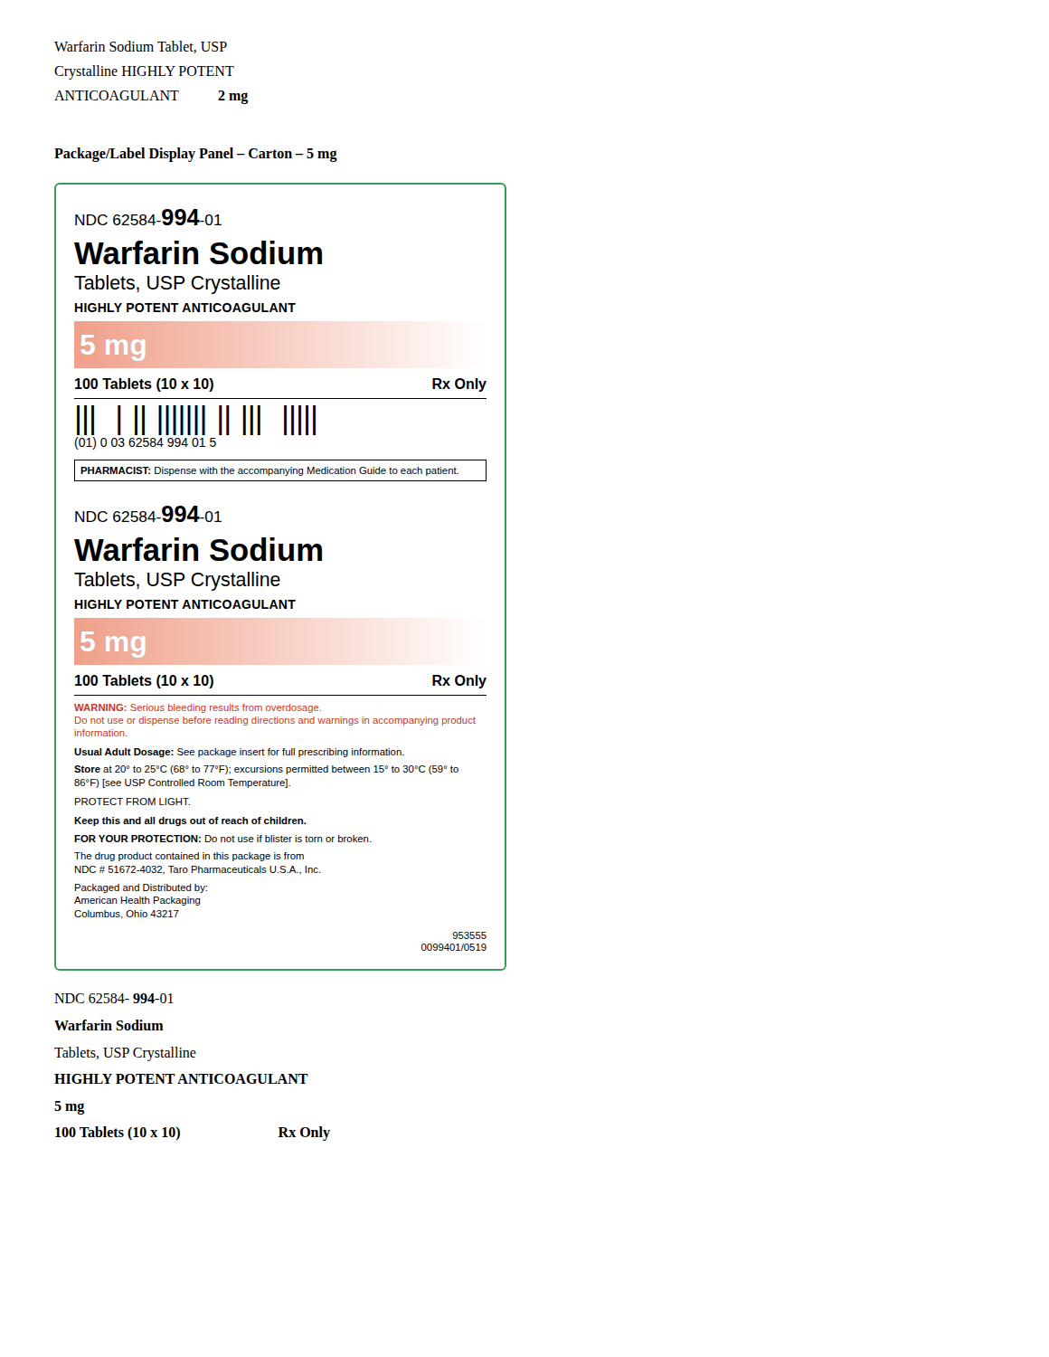Warfarin Sodium Tablet, USP
Crystalline HIGHLY POTENT
ANTICOAGULANT   2 mg
Package/Label Display Panel – Carton – 5 mg
NDC 62584-994-01
Warfarin Sodium
Tablets, USP Crystalline
HIGHLY POTENT ANTICOAGULANT
5 mg
100 Tablets (10 x 10) Rx Only
||| | || ||||||| || ||| |||||
(01) 0 03 62584 994 01 5
PHARMACIST: Dispense with the accompanying Medication Guide to each patient.
NDC 62584-994-01
Warfarin Sodium
Tablets, USP Crystalline
HIGHLY POTENT ANTICOAGULANT
5 mg
100 Tablets (10 x 10) Rx Only
WARNING: Serious bleeding results from overdosage.
Do not use or dispense before reading directions and warnings in accompanying product information.
Usual Adult Dosage: See package insert for full prescribing information.
Store at 20° to 25°C (68° to 77°F); excursions permitted between 15° to 30°C (59° to 86°F) [see USP Controlled Room Temperature].
PROTECT FROM LIGHT.
Keep this and all drugs out of reach of children.
FOR YOUR PROTECTION: Do not use if blister is torn or broken.
The drug product contained in this package is from
NDC # 51672-4032, Taro Pharmaceuticals U.S.A., Inc.
Packaged and Distributed by:
American Health Packaging
Columbus, Ohio 43217
953555
0099401/0519
NDC 62584- 994-01
Warfarin Sodium
Tablets, USP Crystalline
HIGHLY POTENT ANTICOAGULANT
5 mg
100 Tablets (10 x 10)      Rx Only